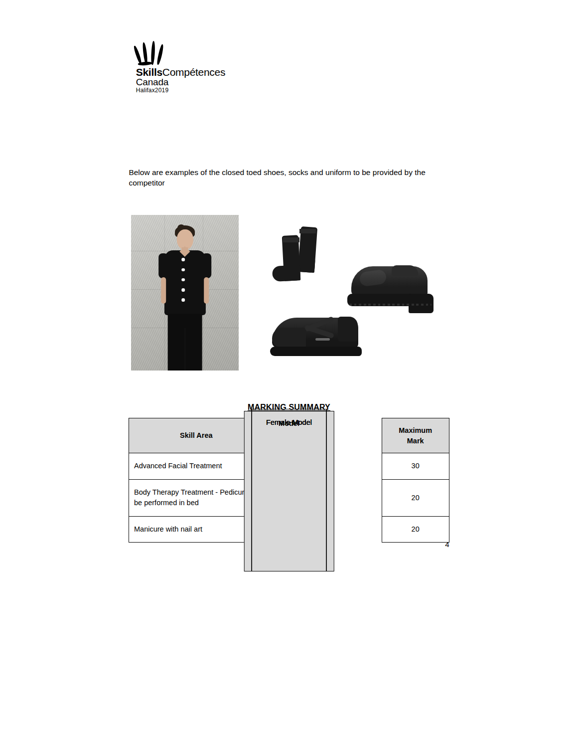SkillsCompétences
Canada
Halifax2019
Below are examples of the closed toed shoes, socks and uniform to be provided by the competitor
MARKING SUMMARY
| Skill Area | Time | Model | Maximum Mark |
| --- | --- | --- | --- |
| Advanced Facial Treatment | 3 Hours | Female Model | 30 |
| Body Therapy Treatment - Pedicure to be performed in bed | 3 Hours | Female Model | 20 |
| Manicure with nail art | 3 hours | Female Model | 20 |
4